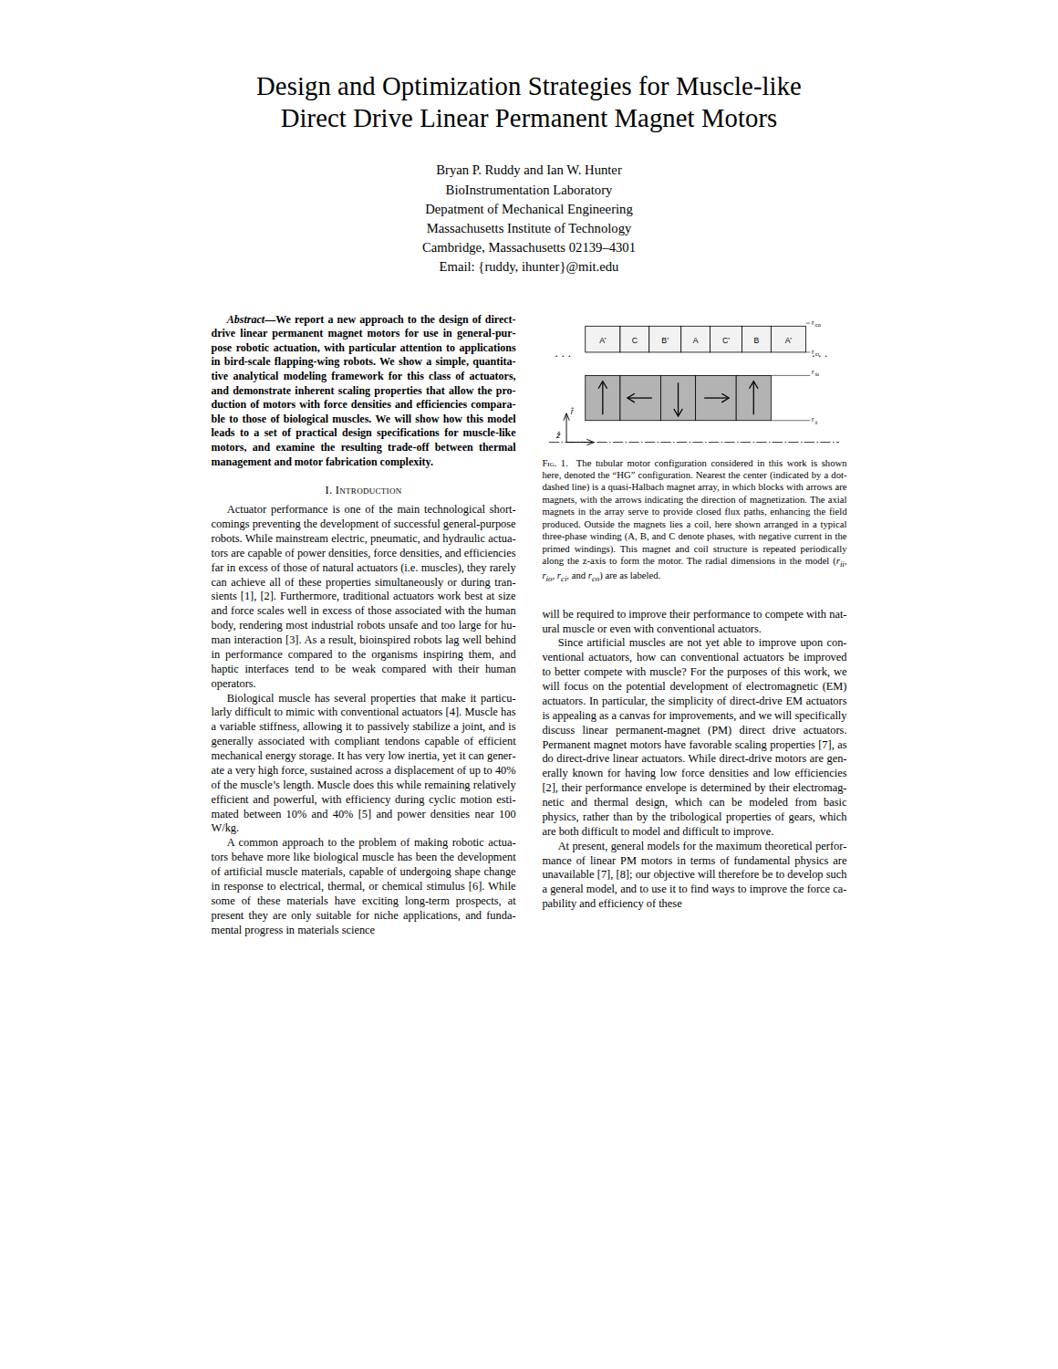Design and Optimization Strategies for Muscle-like
Direct Drive Linear Permanent Magnet Motors
Bryan P. Ruddy and Ian W. Hunter
BioInstrumentation Laboratory
Depatment of Mechanical Engineering
Massachusetts Institute of Technology
Cambridge, Massachusetts 02139–4301
Email: {ruddy, ihunter}@mit.edu
Abstract—We report a new approach to the design of direct-drive linear permanent magnet motors for use in general-purpose robotic actuation, with particular attention to applications in bird-scale flapping-wing robots. We show a simple, quantitative analytical modeling framework for this class of actuators, and demonstrate inherent scaling properties that allow the production of motors with force densities and efficiencies comparable to those of biological muscles. We will show how this model leads to a set of practical design specifications for muscle-like motors, and examine the resulting trade-off between thermal management and motor fabrication complexity.
I. Introduction
Actuator performance is one of the main technological shortcomings preventing the development of successful general-purpose robots. While mainstream electric, pneumatic, and hydraulic actuators are capable of power densities, force densities, and efficiencies far in excess of those of natural actuators (i.e. muscles), they rarely can achieve all of these properties simultaneously or during transients [1], [2]. Furthermore, traditional actuators work best at size and force scales well in excess of those associated with the human body, rendering most industrial robots unsafe and too large for human interaction [3]. As a result, bioinspired robots lag well behind in performance compared to the organisms inspiring them, and haptic interfaces tend to be weak compared with their human operators.
Biological muscle has several properties that make it particularly difficult to mimic with conventional actuators [4]. Muscle has a variable stiffness, allowing it to passively stabilize a joint, and is generally associated with compliant tendons capable of efficient mechanical energy storage. It has very low inertia, yet it can generate a very high force, sustained across a displacement of up to 40% of the muscle’s length. Muscle does this while remaining relatively efficient and powerful, with efficiency during cyclic motion estimated between 10% and 40% [5] and power densities near 100 W/kg.
A common approach to the problem of making robotic actuators behave more like biological muscle has been the development of artificial muscle materials, capable of undergoing shape change in response to electrical, thermal, or chemical stimulus [6]. While some of these materials have exciting long-term prospects, at present they are only suitable for niche applications, and fundamental progress in materials science
A’ C B’ A C’ B A’ . . . . . . rco rci rio rii r̂ ẑ
Fig. 1. The tubular motor configuration considered in this work is shown here, denoted the “HG” configuration. Nearest the center (indicated by a dot-dashed line) is a quasi-Halbach magnet array, in which blocks with arrows are magnets, with the arrows indicating the direction of magnetization. The axial magnets in the array serve to provide closed flux paths, enhancing the field produced. Outside the magnets lies a coil, here shown arranged in a typical three-phase winding (A, B, and C denote phases, with negative current in the primed windings). This magnet and coil structure is repeated periodically along the z-axis to form the motor. The radial dimensions in the model (rii, rio, rci, and rco) are as labeled.
will be required to improve their performance to compete with natural muscle or even with conventional actuators.
Since artificial muscles are not yet able to improve upon conventional actuators, how can conventional actuators be improved to better compete with muscle? For the purposes of this work, we will focus on the potential development of electromagnetic (EM) actuators. In particular, the simplicity of direct-drive EM actuators is appealing as a canvas for improvements, and we will specifically discuss linear permanent-magnet (PM) direct drive actuators. Permanent magnet motors have favorable scaling properties [7], as do direct-drive linear actuators. While direct-drive motors are generally known for having low force densities and low efficiencies [2], their performance envelope is determined by their electromagnetic and thermal design, which can be modeled from basic physics, rather than by the tribological properties of gears, which are both difficult to model and difficult to improve.
At present, general models for the maximum theoretical performance of linear PM motors in terms of fundamental physics are unavailable [7], [8]; our objective will therefore be to develop such a general model, and to use it to find ways to improve the force capability and efficiency of these